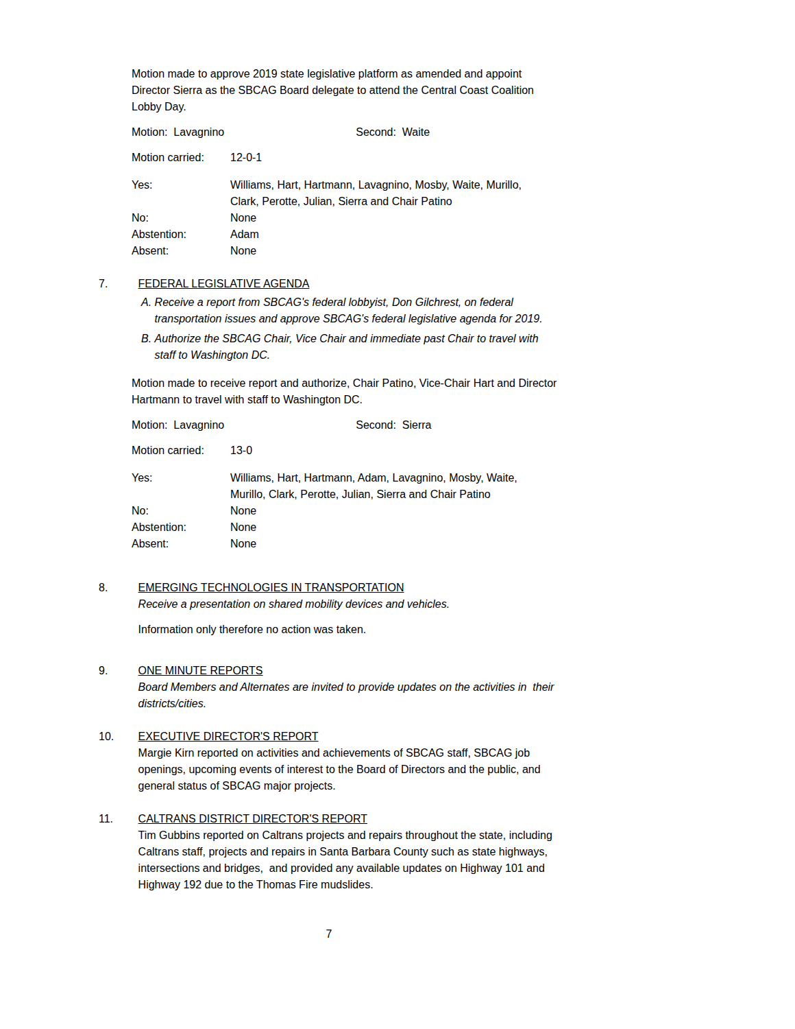Motion made to approve 2019 state legislative platform as amended and appoint Director Sierra as the SBCAG Board delegate to attend the Central Coast Coalition Lobby Day.
Motion: LavagninoSecond: Waite
| Motion carried: | 12-0-1 |
| Yes: | Williams, Hart, Hartmann, Lavagnino, Mosby, Waite, Murillo, Clark, Perotte, Julian, Sierra and Chair Patino |
| No: | None |
| Abstention: | Adam |
| Absent: | None |
7.
FEDERAL LEGISLATIVE AGENDA
Receive a report from SBCAG's federal lobbyist, Don Gilchrest, on federal transportation issues and approve SBCAG's federal legislative agenda for 2019.
Authorize the SBCAG Chair, Vice Chair and immediate past Chair to travel with staff to Washington DC.
Motion made to receive report and authorize, Chair Patino, Vice-Chair Hart and Director Hartmann to travel with staff to Washington DC.
Motion: LavagninoSecond: Sierra
| Motion carried: | 13-0 |
| Yes: | Williams, Hart, Hartmann, Adam, Lavagnino, Mosby, Waite, Murillo, Clark, Perotte, Julian, Sierra and Chair Patino |
| No: | None |
| Abstention: | None |
| Absent: | None |
8.
EMERGING TECHNOLOGIES IN TRANSPORTATION
Receive a presentation on shared mobility devices and vehicles.
Information only therefore no action was taken.
9.
ONE MINUTE REPORTS
Board Members and Alternates are invited to provide updates on the activities in their districts/cities.
10.
EXECUTIVE DIRECTOR'S REPORT
Margie Kirn reported on activities and achievements of SBCAG staff, SBCAG job openings, upcoming events of interest to the Board of Directors and the public, and general status of SBCAG major projects.
11.
CALTRANS DISTRICT DIRECTOR'S REPORT
Tim Gubbins reported on Caltrans projects and repairs throughout the state, including Caltrans staff, projects and repairs in Santa Barbara County such as state highways, intersections and bridges, and provided any available updates on Highway 101 and Highway 192 due to the Thomas Fire mudslides.
7